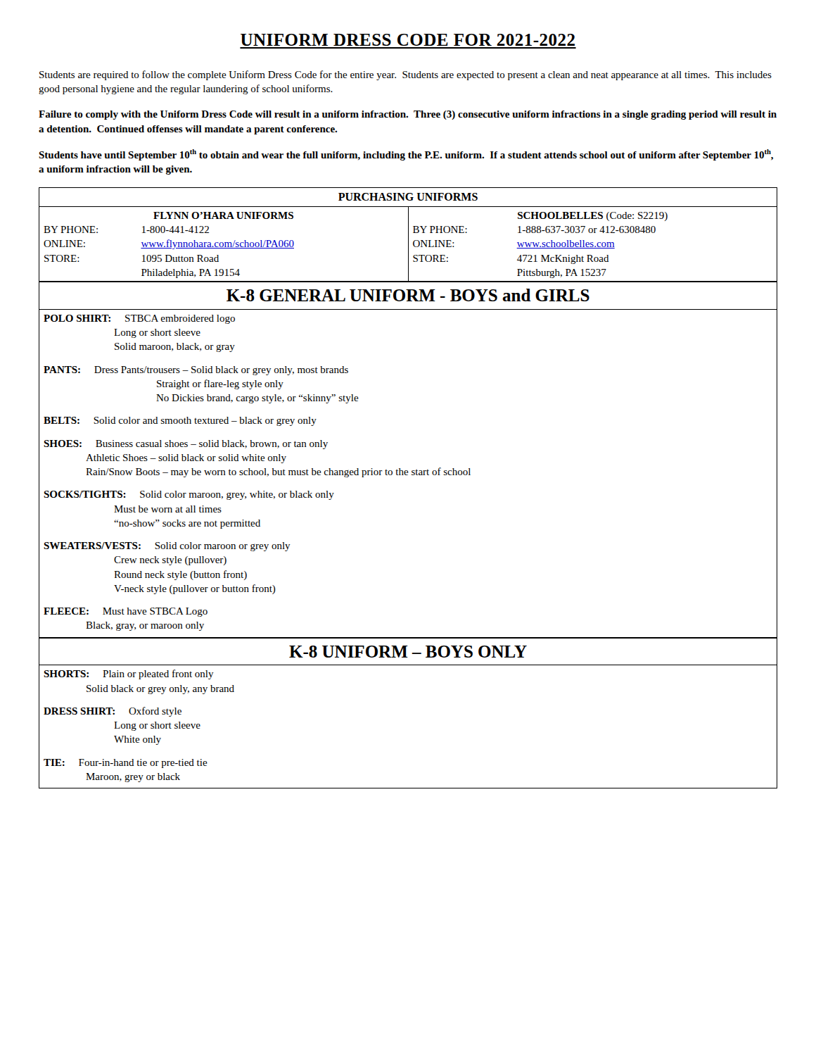UNIFORM DRESS CODE FOR 2021-2022
Students are required to follow the complete Uniform Dress Code for the entire year. Students are expected to present a clean and neat appearance at all times. This includes good personal hygiene and the regular laundering of school uniforms.
Failure to comply with the Uniform Dress Code will result in a uniform infraction. Three (3) consecutive uniform infractions in a single grading period will result in a detention. Continued offenses will mandate a parent conference.
Students have until September 10th to obtain and wear the full uniform, including the P.E. uniform. If a student attends school out of uniform after September 10th, a uniform infraction will be given.
| PURCHASING UNIFORMS |
| FLYNN O’HARA UNIFORMS / BY PHONE: / 1-800-441-4122 / / ONLINE: / www.flynnohara.com/school/PA060 / / STORE: / 1095 Dutton Road / / / Philadelphia, PA 19154 / | SCHOOLBELLES (Code: S2219) / BY PHONE: / 1-888-637-3037 or 412-6308480 / / ONLINE: / www.schoolbelles.com / / STORE: / 4721 McKnight Road / / / Pittsburgh, PA 15237 / |
| K-8 GENERAL UNIFORM - BOYS and GIRLS |
| POLO SHIRT: STBCA embroidered logo Long or short sleeve Solid maroon, black, or gray PANTS: Dress Pants/trousers – Solid black or grey only, most brands Straight or flare-leg style only No Dickies brand, cargo style, or “skinny” style BELTS: Solid color and smooth textured – black or grey only SHOES: Business casual shoes – solid black, brown, or tan only Athletic Shoes – solid black or solid white only Rain/Snow Boots – may be worn to school, but must be changed prior to the start of school SOCKS/TIGHTS: Solid color maroon, grey, white, or black only Must be worn at all times “no-show” socks are not permitted SWEATERS/VESTS: Solid color maroon or grey only Crew neck style (pullover) Round neck style (button front) V-neck style (pullover or button front) FLEECE: Must have STBCA Logo Black, gray, or maroon only |
| K-8 UNIFORM – BOYS ONLY |
| SHORTS: Plain or pleated front only Solid black or grey only, any brand DRESS SHIRT: Oxford style Long or short sleeve White only TIE: Four-in-hand tie or pre-tied tie Maroon, grey or black |